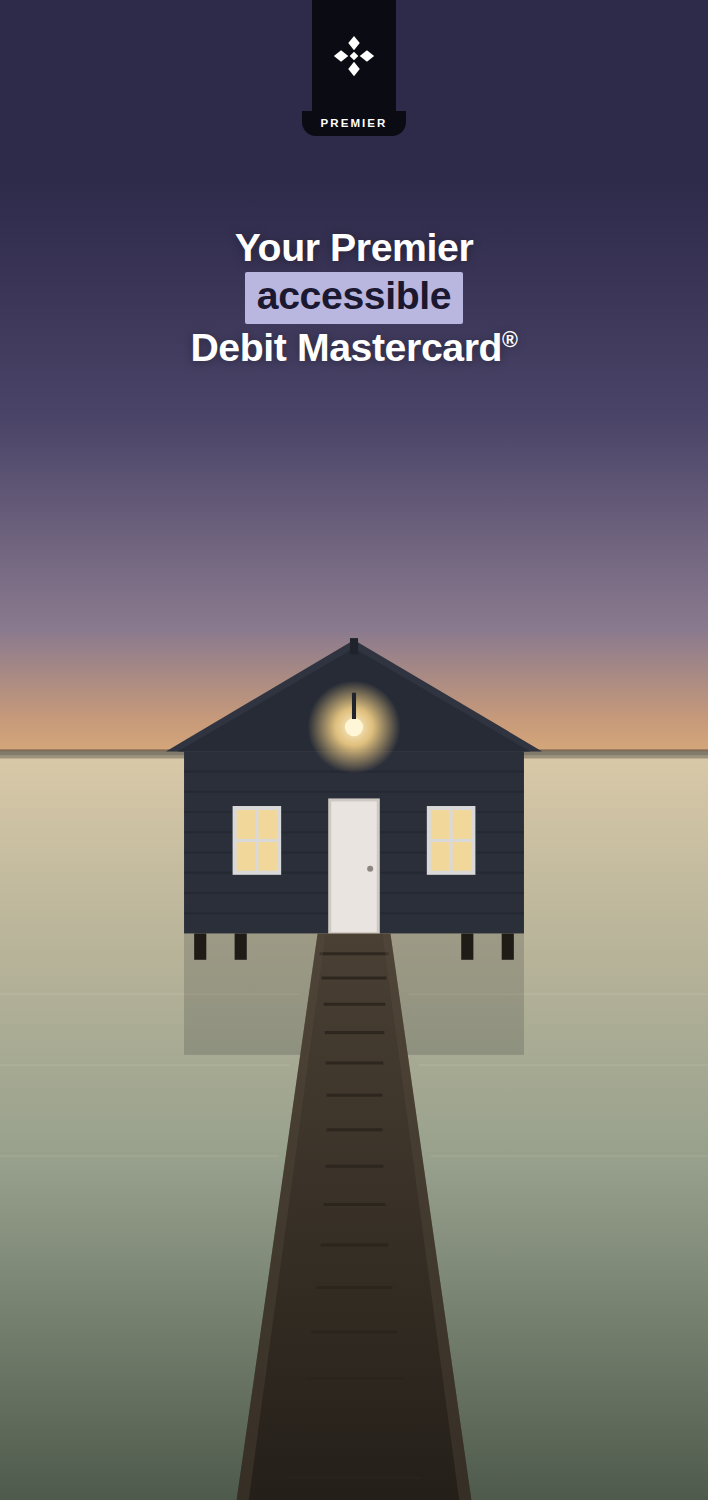Premier
Your Premier accessible Debit Mastercard®